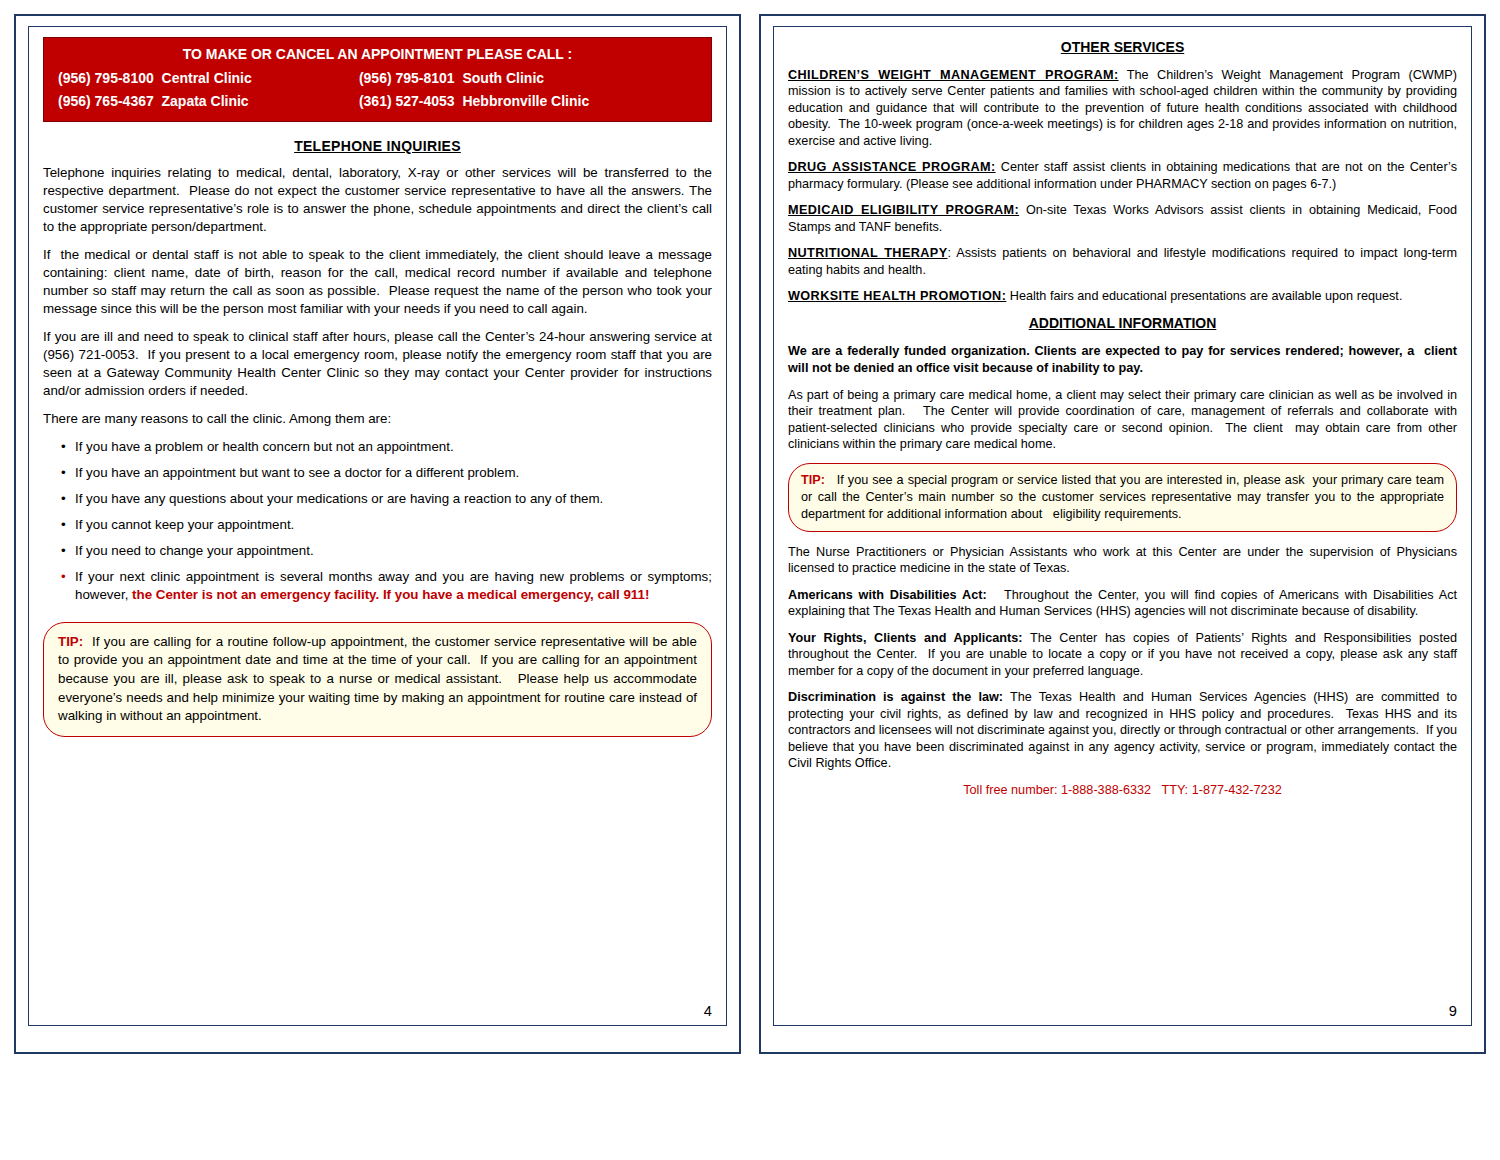TO MAKE OR CANCEL AN APPOINTMENT PLEASE CALL :
| (956) 795-8100 Central Clinic | (956) 795-8101 South Clinic |
| (956) 765-4367 Zapata Clinic | (361) 527-4053 Hebbronville Clinic |
TELEPHONE INQUIRIES
Telephone inquiries relating to medical, dental, laboratory, X-ray or other services will be transferred to the respective department. Please do not expect the customer service representative to have all the answers. The customer service representative’s role is to answer the phone, schedule appointments and direct the client’s call to the appropriate person/department.
If the medical or dental staff is not able to speak to the client immediately, the client should leave a message containing: client name, date of birth, reason for the call, medical record number if available and telephone number so staff may return the call as soon as possible. Please request the name of the person who took your message since this will be the person most familiar with your needs if you need to call again.
If you are ill and need to speak to clinical staff after hours, please call the Center’s 24-hour answering service at (956) 721-0053. If you present to a local emergency room, please notify the emergency room staff that you are seen at a Gateway Community Health Center Clinic so they may contact your Center provider for instructions and/or admission orders if needed.
There are many reasons to call the clinic. Among them are:
If you have a problem or health concern but not an appointment.
If you have an appointment but want to see a doctor for a different problem.
If you have any questions about your medications or are having a reaction to any of them.
If you cannot keep your appointment.
If you need to change your appointment.
If your next clinic appointment is several months away and you are having new problems or symptoms; however, the Center is not an emergency facility. If you have a medical emergency, call 911!
TIP: If you are calling for a routine follow-up appointment, the customer service representative will be able to provide you an appointment date and time at the time of your call. If you are calling for an appointment because you are ill, please ask to speak to a nurse or medical assistant. Please help us accommodate everyone’s needs and help minimize your waiting time by making an appointment for routine care instead of walking in without an appointment.
4
OTHER SERVICES
CHILDREN’S WEIGHT MANAGEMENT PROGRAM: The Children’s Weight Management Program (CWMP) mission is to actively serve Center patients and families with school-aged children within the community by providing education and guidance that will contribute to the prevention of future health conditions associated with childhood obesity. The 10-week program (once-a-week meetings) is for children ages 2-18 and provides information on nutrition, exercise and active living.
DRUG ASSISTANCE PROGRAM: Center staff assist clients in obtaining medications that are not on the Center’s pharmacy formulary. (Please see additional information under PHARMACY section on pages 6-7.)
MEDICAID ELIGIBILITY PROGRAM: On-site Texas Works Advisors assist clients in obtaining Medicaid, Food Stamps and TANF benefits.
NUTRITIONAL THERAPY: Assists patients on behavioral and lifestyle modifications required to impact long-term eating habits and health.
WORKSITE HEALTH PROMOTION: Health fairs and educational presentations are available upon request.
ADDITIONAL INFORMATION
We are a federally funded organization. Clients are expected to pay for services rendered; however, a client will not be denied an office visit because of inability to pay.
As part of being a primary care medical home, a client may select their primary care clinician as well as be involved in their treatment plan. The Center will provide coordination of care, management of referrals and collaborate with patient-selected clinicians who provide specialty care or second opinion. The client may obtain care from other clinicians within the primary care medical home.
TIP: If you see a special program or service listed that you are interested in, please ask your primary care team or call the Center’s main number so the customer services representative may transfer you to the appropriate department for additional information about eligibility requirements.
The Nurse Practitioners or Physician Assistants who work at this Center are under the supervision of Physicians licensed to practice medicine in the state of Texas.
Americans with Disabilities Act: Throughout the Center, you will find copies of Americans with Disabilities Act explaining that The Texas Health and Human Services (HHS) agencies will not discriminate because of disability.
Your Rights, Clients and Applicants: The Center has copies of Patients’ Rights and Responsibilities posted throughout the Center. If you are unable to locate a copy or if you have not received a copy, please ask any staff member for a copy of the document in your preferred language.
Discrimination is against the law: The Texas Health and Human Services Agencies (HHS) are committed to protecting your civil rights, as defined by law and recognized in HHS policy and procedures. Texas HHS and its contractors and licensees will not discriminate against you, directly or through contractual or other arrangements. If you believe that you have been discriminated against in any agency activity, service or program, immediately contact the Civil Rights Office.
Toll free number: 1-888-388-6332 TTY: 1-877-432-7232
9